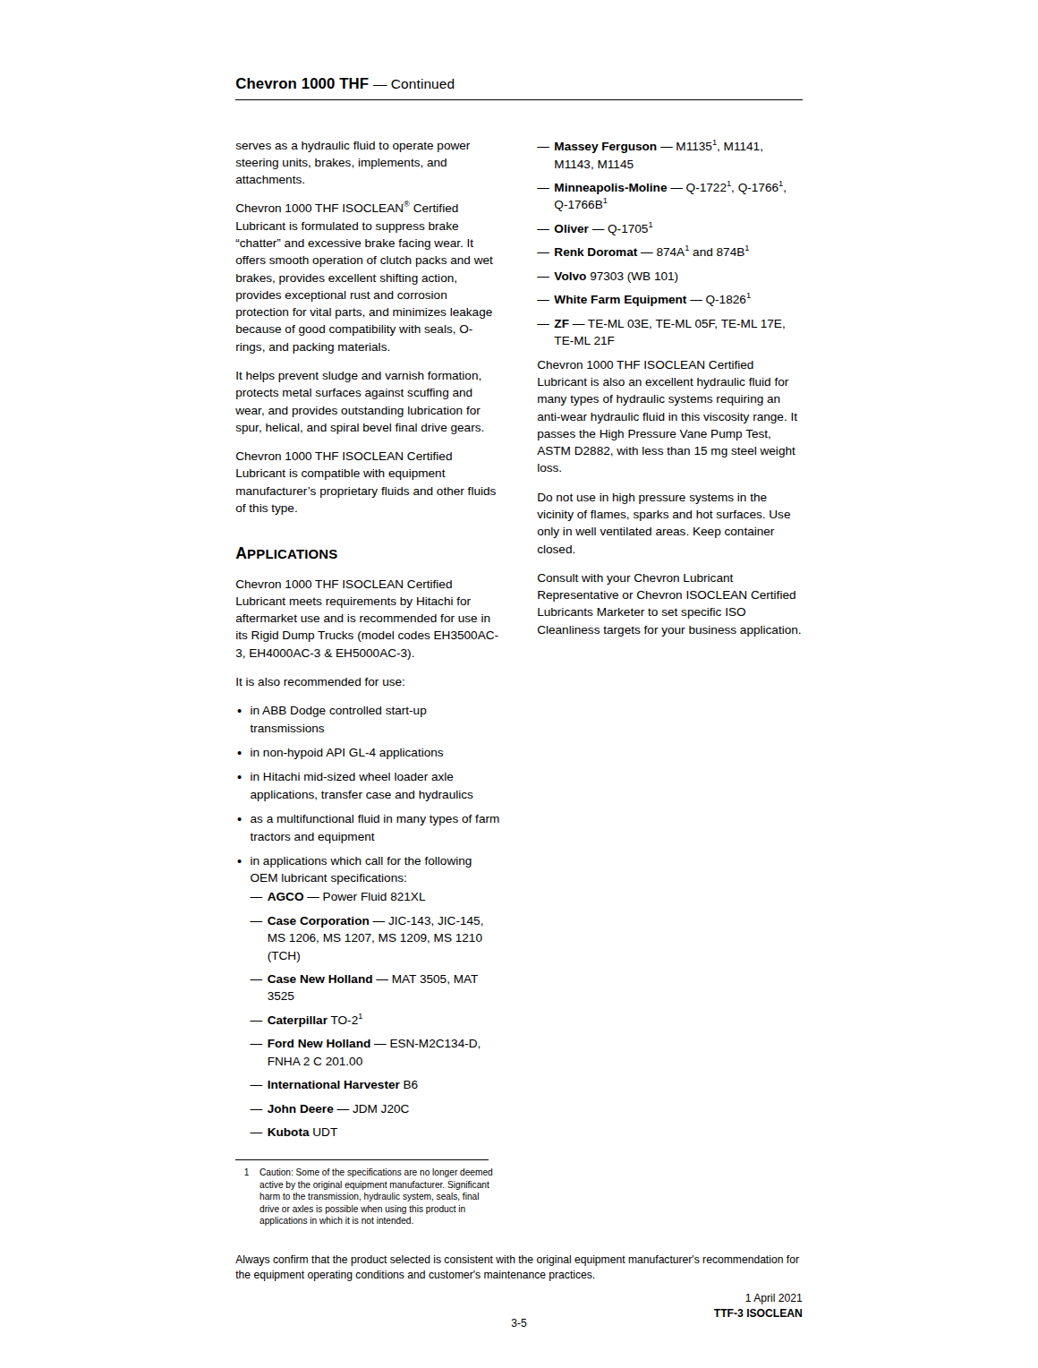Chevron 1000 THF — Continued
serves as a hydraulic fluid to operate power steering units, brakes, implements, and attachments.
Chevron 1000 THF ISOCLEAN® Certified Lubricant is formulated to suppress brake “chatter” and excessive brake facing wear. It offers smooth operation of clutch packs and wet brakes, provides excellent shifting action, provides exceptional rust and corrosion protection for vital parts, and minimizes leakage because of good compatibility with seals, O-rings, and packing materials.
It helps prevent sludge and varnish formation, protects metal surfaces against scuffing and wear, and provides outstanding lubrication for spur, helical, and spiral bevel final drive gears.
Chevron 1000 THF ISOCLEAN Certified Lubricant is compatible with equipment manufacturer’s proprietary fluids and other fluids of this type.
APPLICATIONS
Chevron 1000 THF ISOCLEAN Certified Lubricant meets requirements by Hitachi for aftermarket use and is recommended for use in its Rigid Dump Trucks (model codes EH3500AC-3, EH4000AC-3 & EH5000AC-3).
It is also recommended for use:
in ABB Dodge controlled start-up transmissions
in non-hypoid API GL-4 applications
in Hitachi mid-sized wheel loader axle applications, transfer case and hydraulics
as a multifunctional fluid in many types of farm tractors and equipment
in applications which call for the following OEM lubricant specifications:
AGCO — Power Fluid 821XL
Case Corporation — JIC-143, JIC-145, MS 1206, MS 1207, MS 1209, MS 1210 (TCH)
Case New Holland — MAT 3505, MAT 3525
Caterpillar TO-21
Ford New Holland — ESN-M2C134-D, FNHA 2 C 201.00
International Harvester B6
John Deere — JDM J20C
Kubota UDT
1 Caution: Some of the specifications are no longer deemed active by the original equipment manufacturer. Significant harm to the transmission, hydraulic system, seals, final drive or axles is possible when using this product in applications in which it is not intended.
Massey Ferguson — M11351, M1141, M1143, M1145
Minneapolis-Moline — Q-17221, Q-17661, Q-1766B1
Oliver — Q-17051
Renk Doromat — 874A1 and 874B1
Volvo 97303 (WB 101)
White Farm Equipment — Q-18261
ZF — TE-ML 03E, TE-ML 05F, TE-ML 17E, TE-ML 21F
Chevron 1000 THF ISOCLEAN Certified Lubricant is also an excellent hydraulic fluid for many types of hydraulic systems requiring an anti-wear hydraulic fluid in this viscosity range. It passes the High Pressure Vane Pump Test, ASTM D2882, with less than 15 mg steel weight loss.
Do not use in high pressure systems in the vicinity of flames, sparks and hot surfaces. Use only in well ventilated areas. Keep container closed.
Consult with your Chevron Lubricant Representative or Chevron ISOCLEAN Certified Lubricants Marketer to set specific ISO Cleanliness targets for your business application.
Always confirm that the product selected is consistent with the original equipment manufacturer's recommendation for the equipment operating conditions and customer's maintenance practices.
1 April 2021
TTF-3 ISOCLEAN
3-5